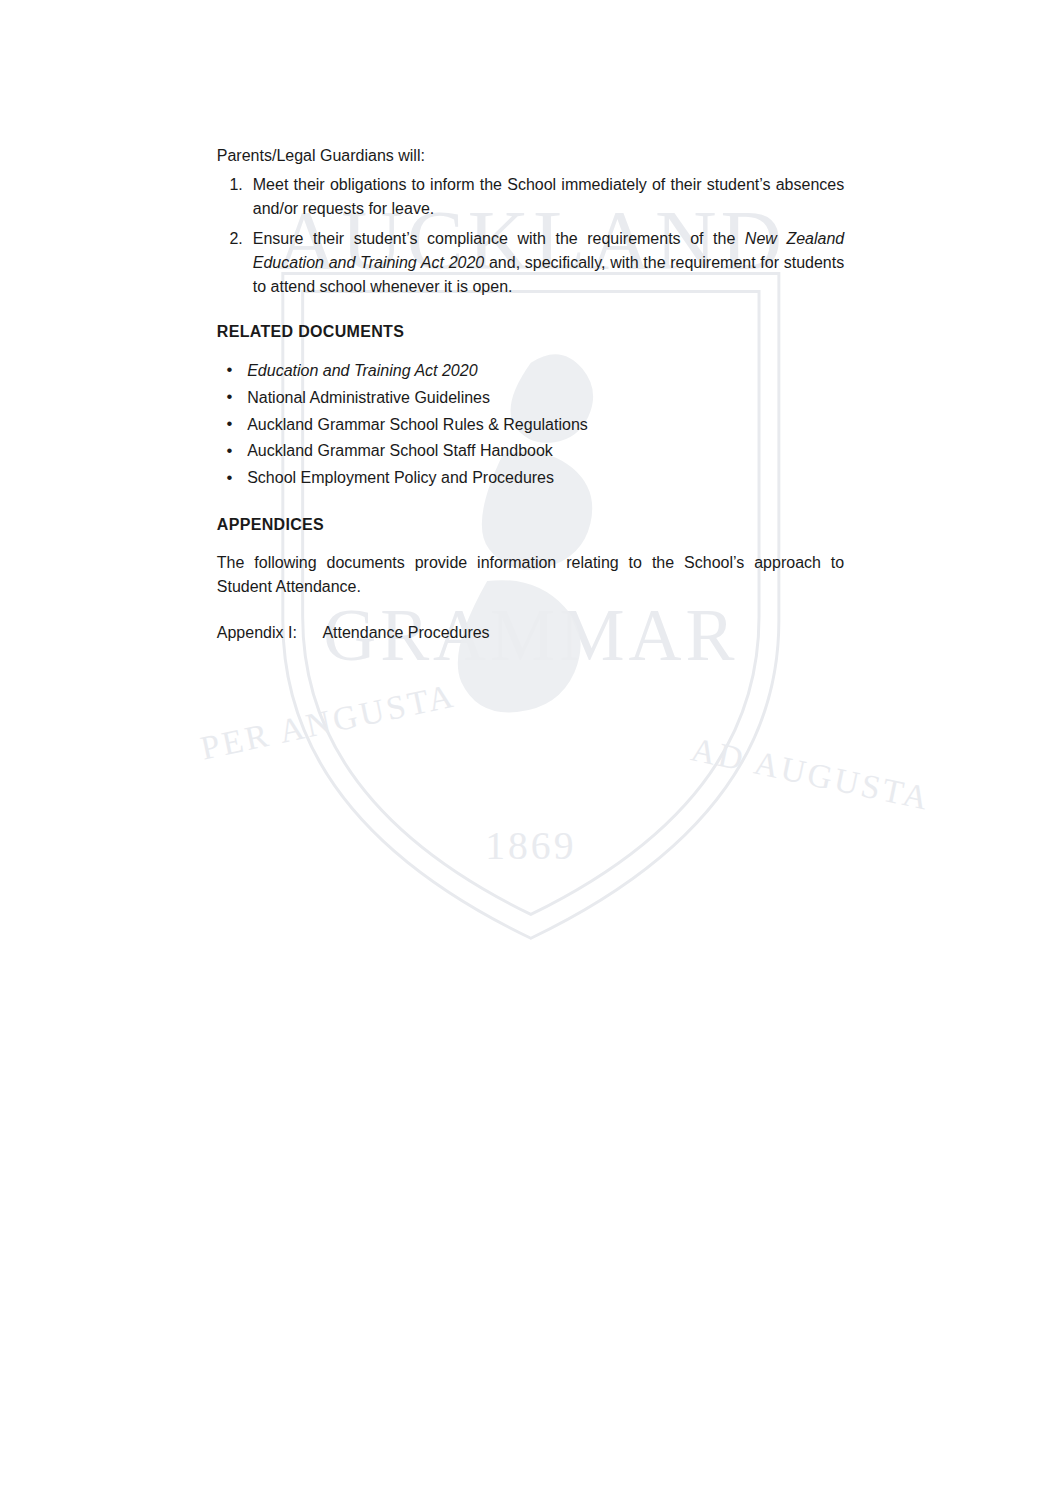AUCKLAND GRAMMAR 1869 PER ANGUSTA AD AUGUSTA
Parents/Legal Guardians will:
Meet their obligations to inform the School immediately of their student’s absences and/or requests for leave.
Ensure their student’s compliance with the requirements of the New Zealand Education and Training Act 2020 and, specifically, with the requirement for students to attend school whenever it is open.
Related Documents
Education and Training Act 2020
National Administrative Guidelines
Auckland Grammar School Rules & Regulations
Auckland Grammar School Staff Handbook
School Employment Policy and Procedures
Appendices
The following documents provide information relating to the School’s approach to Student Attendance.
Appendix I: Attendance Procedures